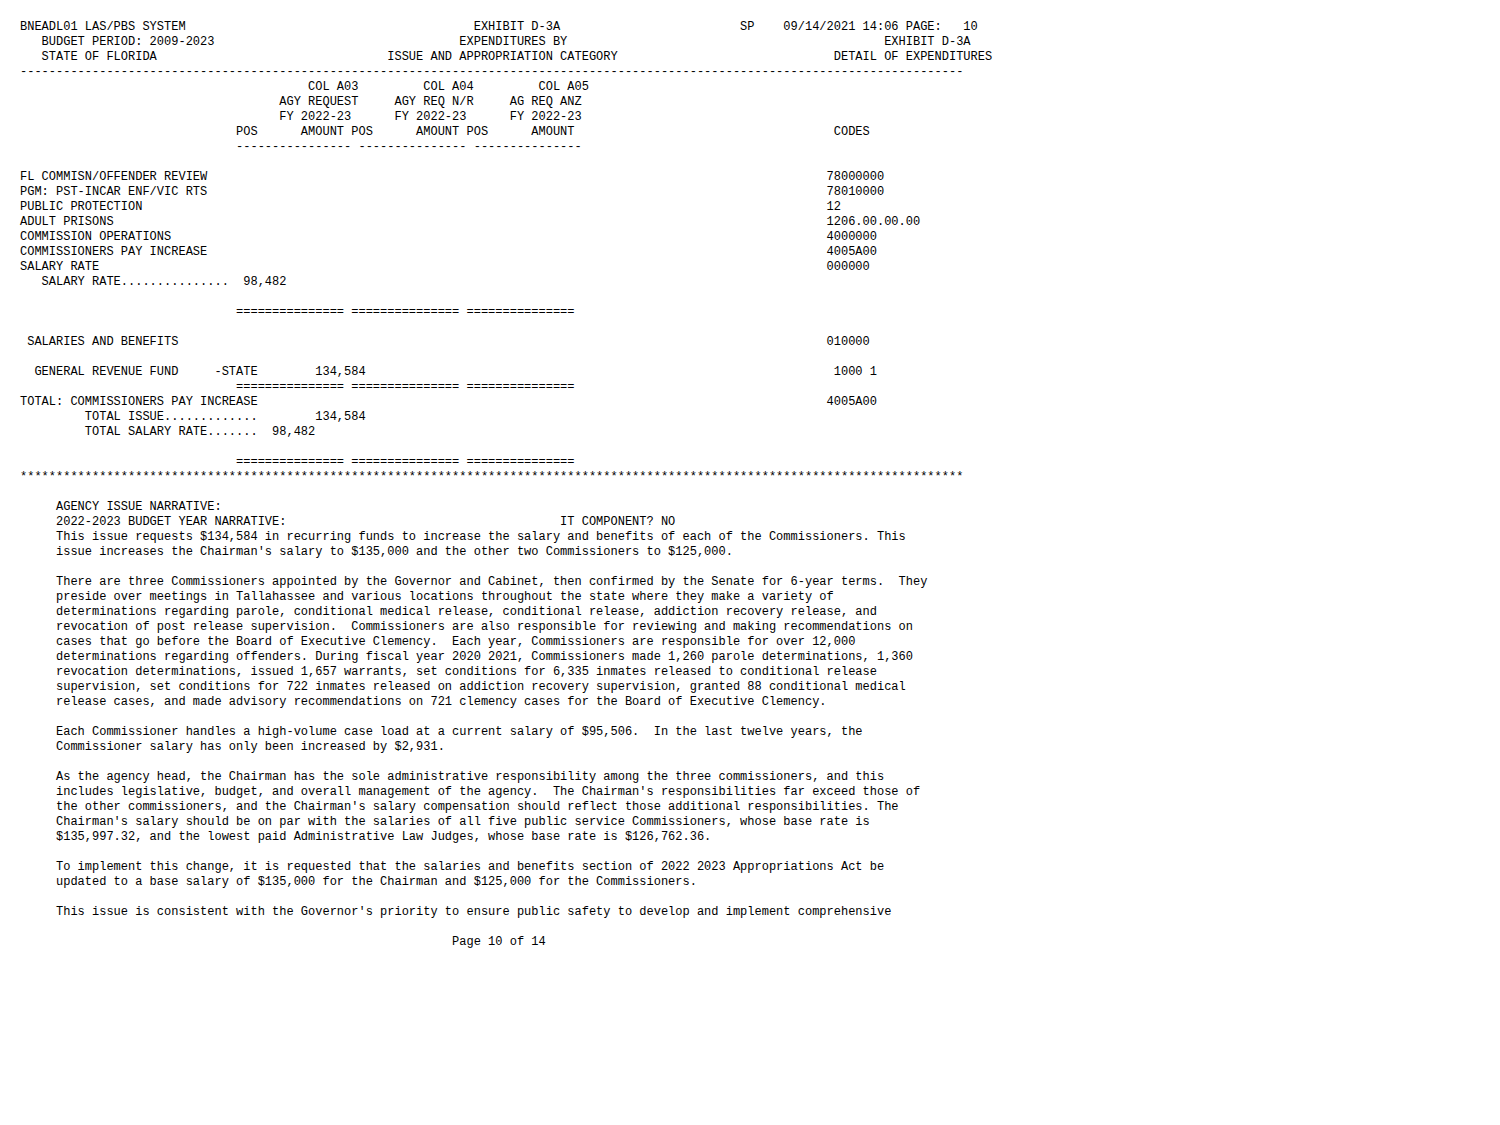BNEADL01 LAS/PBS SYSTEM                                        EXHIBIT D-3A                         SP    09/14/2021 14:06 PAGE:   10
   BUDGET PERIOD: 2009-2023                                  EXPENDITURES BY                                            EXHIBIT D-3A
   STATE OF FLORIDA                                ISSUE AND APPROPRIATION CATEGORY                              DETAIL OF EXPENDITURES
-----------------------------------------------------------------------------------------------------------------------------------
                                        COL A03         COL A04         COL A05
                                    AGY REQUEST     AGY REQ N/R     AG REQ ANZ
                                    FY 2022-23      FY 2022-23      FY 2022-23
                              POS      AMOUNT POS      AMOUNT POS      AMOUNT                                    CODES
                              ---------------- --------------- ---------------

FL COMMISN/OFFENDER REVIEW                                                                                      78000000
PGM: PST-INCAR ENF/VIC RTS                                                                                      78010000
PUBLIC PROTECTION                                                                                               12
ADULT PRISONS                                                                                                   1206.00.00.00
COMMISSION OPERATIONS                                                                                           4000000
COMMISSIONERS PAY INCREASE                                                                                      4005A00
SALARY RATE                                                                                                     000000
   SALARY RATE...............  98,482

                              =============== =============== ===============

 SALARIES AND BENEFITS                                                                                          010000

  GENERAL REVENUE FUND     -STATE        134,584                                                                 1000 1
                              =============== =============== ===============
TOTAL: COMMISSIONERS PAY INCREASE                                                                               4005A00
         TOTAL ISSUE.............        134,584
         TOTAL SALARY RATE.......  98,482

                              =============== =============== ===============
***********************************************************************************************************************************

     AGENCY ISSUE NARRATIVE:
     2022-2023 BUDGET YEAR NARRATIVE:                                      IT COMPONENT? NO
     This issue requests $134,584 in recurring funds to increase the salary and benefits of each of the Commissioners. This
     issue increases the Chairman's salary to $135,000 and the other two Commissioners to $125,000.

     There are three Commissioners appointed by the Governor and Cabinet, then confirmed by the Senate for 6-year terms.  They
     preside over meetings in Tallahassee and various locations throughout the state where they make a variety of
     determinations regarding parole, conditional medical release, conditional release, addiction recovery release, and
     revocation of post release supervision.  Commissioners are also responsible for reviewing and making recommendations on
     cases that go before the Board of Executive Clemency.  Each year, Commissioners are responsible for over 12,000
     determinations regarding offenders. During fiscal year 2020 2021, Commissioners made 1,260 parole determinations, 1,360
     revocation determinations, issued 1,657 warrants, set conditions for 6,335 inmates released to conditional release
     supervision, set conditions for 722 inmates released on addiction recovery supervision, granted 88 conditional medical
     release cases, and made advisory recommendations on 721 clemency cases for the Board of Executive Clemency.

     Each Commissioner handles a high-volume case load at a current salary of $95,506.  In the last twelve years, the
     Commissioner salary has only been increased by $2,931.

     As the agency head, the Chairman has the sole administrative responsibility among the three commissioners, and this
     includes legislative, budget, and overall management of the agency.  The Chairman's responsibilities far exceed those of
     the other commissioners, and the Chairman's salary compensation should reflect those additional responsibilities. The
     Chairman's salary should be on par with the salaries of all five public service Commissioners, whose base rate is
     $135,997.32, and the lowest paid Administrative Law Judges, whose base rate is $126,762.36.

     To implement this change, it is requested that the salaries and benefits section of 2022 2023 Appropriations Act be
     updated to a base salary of $135,000 for the Chairman and $125,000 for the Commissioners.

     This issue is consistent with the Governor's priority to ensure public safety to develop and implement comprehensive

                                                            Page 10 of 14